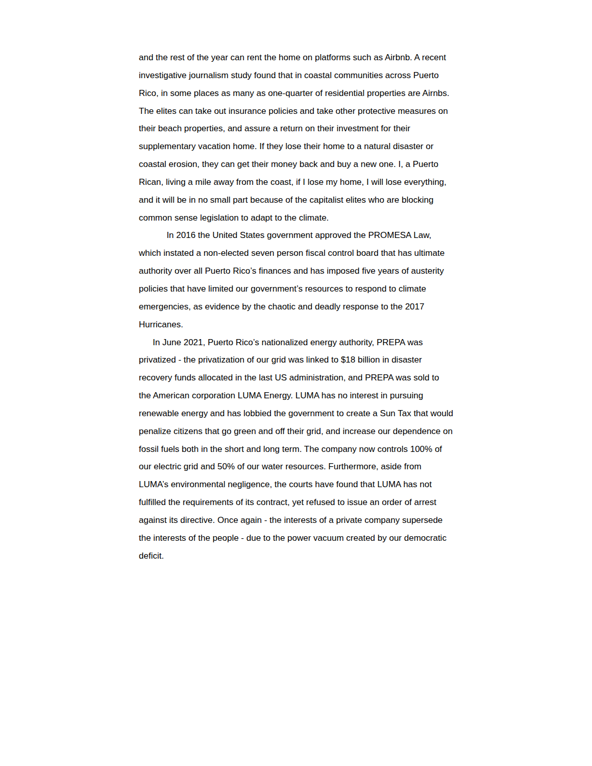and the rest of the year can rent the home on platforms such as Airbnb. A recent investigative journalism study found that in coastal communities across Puerto Rico, in some places as many as one-quarter of residential properties are Airnbs. The elites can take out insurance policies and take other protective measures on their beach properties, and assure a return on their investment for their supplementary vacation home. If they lose their home to a natural disaster or coastal erosion, they can get their money back and buy a new one. I, a Puerto Rican, living a mile away from the coast, if I lose my home, I will lose everything, and it will be in no small part because of the capitalist elites who are blocking common sense legislation to adapt to the climate.
In 2016 the United States government approved the PROMESA Law, which instated a non-elected seven person fiscal control board that has ultimate authority over all Puerto Rico’s finances and has imposed five years of austerity policies that have limited our government’s resources to respond to climate emergencies, as evidence by the chaotic and deadly response to the 2017 Hurricanes.
In June 2021, Puerto Rico’s nationalized energy authority, PREPA was privatized - the privatization of our grid was linked to $18 billion in disaster recovery funds allocated in the last US administration, and PREPA was sold to the American corporation LUMA Energy. LUMA has no interest in pursuing renewable energy and has lobbied the government to create a Sun Tax that would penalize citizens that go green and off their grid, and increase our dependence on fossil fuels both in the short and long term. The company now controls 100% of our electric grid and 50% of our water resources. Furthermore, aside from LUMA’s environmental negligence, the courts have found that LUMA has not fulfilled the requirements of its contract, yet refused to issue an order of arrest against its directive. Once again - the interests of a private company supersede the interests of the people - due to the power vacuum created by our democratic deficit.